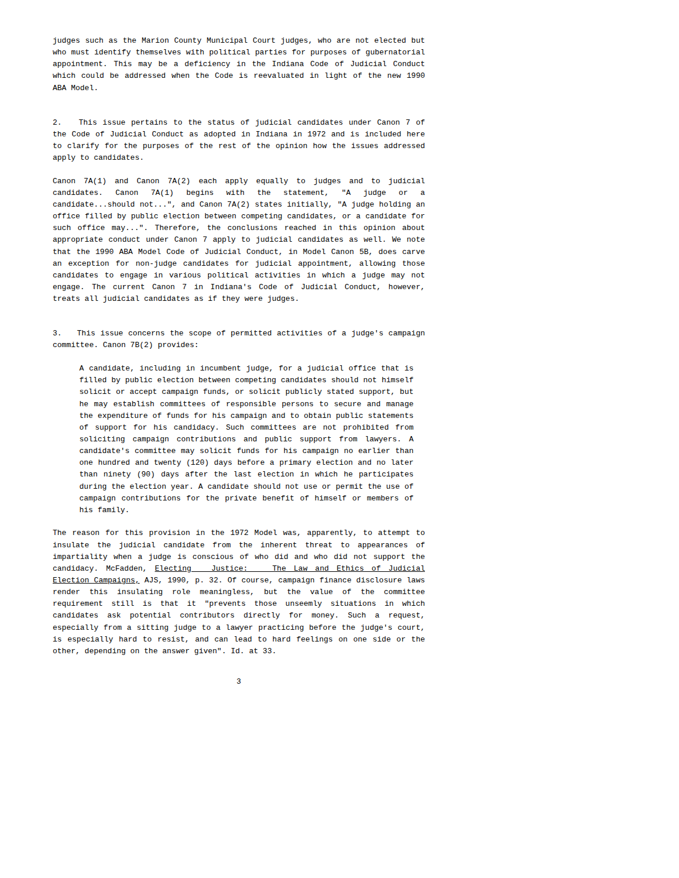judges such as the Marion County Municipal Court judges, who are not elected but who must identify themselves with political parties for purposes of gubernatorial appointment. This may be a deficiency in the Indiana Code of Judicial Conduct which could be addressed when the Code is reevaluated in light of the new 1990 ABA Model.
2. This issue pertains to the status of judicial candidates under Canon 7 of the Code of Judicial Conduct as adopted in Indiana in 1972 and is included here to clarify for the purposes of the rest of the opinion how the issues addressed apply to candidates.
Canon 7A(1) and Canon 7A(2) each apply equally to judges and to judicial candidates. Canon 7A(1) begins with the statement, "A judge or a candidate...should not...", and Canon 7A(2) states initially, "A judge holding an office filled by public election between competing candidates, or a candidate for such office may...". Therefore, the conclusions reached in this opinion about appropriate conduct under Canon 7 apply to judicial candidates as well. We note that the 1990 ABA Model Code of Judicial Conduct, in Model Canon 5B, does carve an exception for non-judge candidates for judicial appointment, allowing those candidates to engage in various political activities in which a judge may not engage. The current Canon 7 in Indiana's Code of Judicial Conduct, however, treats all judicial candidates as if they were judges.
3. This issue concerns the scope of permitted activities of a judge's campaign committee. Canon 7B(2) provides:
A candidate, including in incumbent judge, for a judicial office that is filled by public election between competing candidates should not himself solicit or accept campaign funds, or solicit publicly stated support, but he may establish committees of responsible persons to secure and manage the expenditure of funds for his campaign and to obtain public statements of support for his candidacy. Such committees are not prohibited from soliciting campaign contributions and public support from lawyers. A candidate's committee may solicit funds for his campaign no earlier than one hundred and twenty (120) days before a primary election and no later than ninety (90) days after the last election in which he participates during the election year. A candidate should not use or permit the use of campaign contributions for the private benefit of himself or members of his family.
The reason for this provision in the 1972 Model was, apparently, to attempt to insulate the judicial candidate from the inherent threat to appearances of impartiality when a judge is conscious of who did and who did not support the candidacy. McFadden, Electing _ Justice: __ The Law and Ethics of Judicial Election Campaigns, AJS, 1990, p. 32. Of course, campaign finance disclosure laws render this insulating role meaningless, but the value of the committee requirement still is that it "prevents those unseemly situations in which candidates ask potential contributors directly for money. Such a request, especially from a sitting judge to a lawyer practicing before the judge's court, is especially hard to resist, and can lead to hard feelings on one side or the other, depending on the answer given". Id. at 33.
3